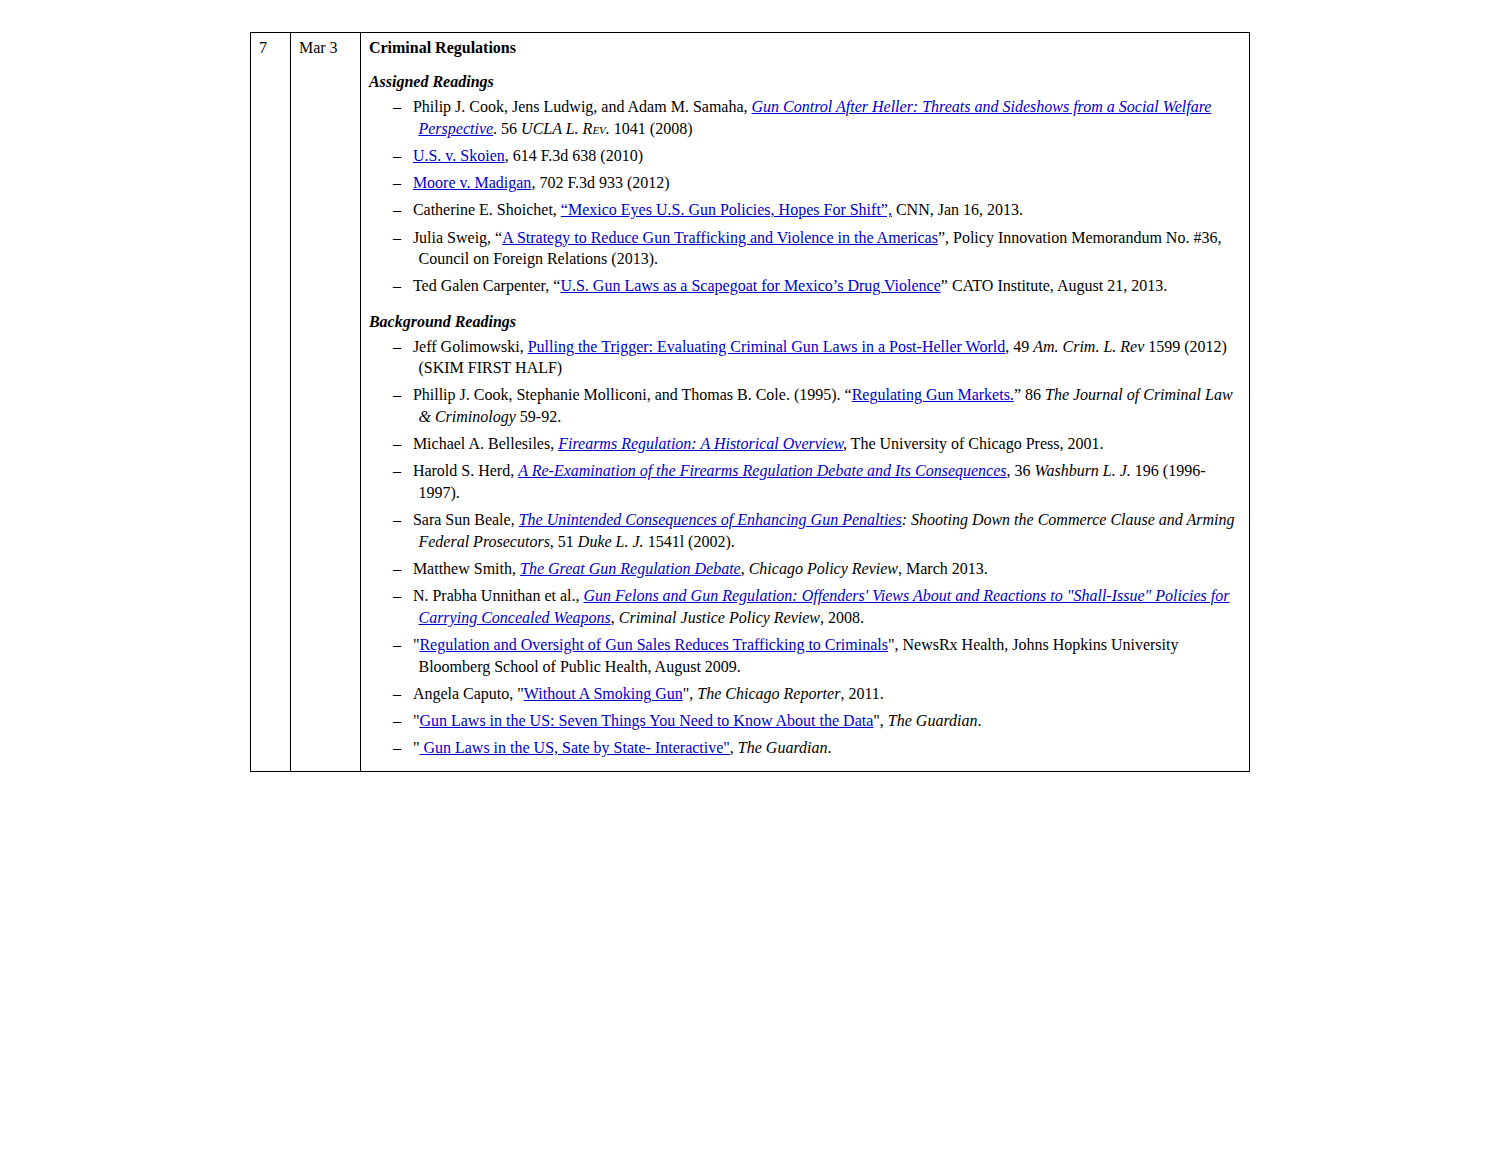| 7 | Mar 3 | Criminal Regulations Assigned Readings Philip J. Cook, Jens Ludwig, and Adam M. Samaha, Gun Control After Heller: Threats and Sideshows from a Social Welfare Perspective . 56 UCLA L. R ev . 1041 (2008) U.S. v. Skoien , 614 F.3d 638 (2010) Moore v. Madigan , 702 F.3d 933 (2012) Catherine E. Shoichet, “Mexico Eyes U.S. Gun Policies, Hopes For Shift”, CNN, Jan 16, 2013. Julia Sweig, “ A Strategy to Reduce Gun Trafficking and Violence in the Americas ”, Policy Innovation Memorandum No. #36, Council on Foreign Relations (2013). Ted Galen Carpenter, “ U.S. Gun Laws as a Scapegoat for Mexico’s Drug Violence ” CATO Institute, August 21, 2013. Background Readings Jeff Golimowski, Pulling the Trigger: Evaluating Criminal Gun Laws in a Post-Heller World , 49 Am. Crim. L. Rev 1599 (2012) (SKIM FIRST HALF) Phillip J. Cook, Stephanie Molliconi, and Thomas B. Cole. (1995). “ Regulating Gun Markets. ” 86 The Journal of Criminal Law & Criminology 59-92. Michael A. Bellesiles, Firearms Regulation: A Historical Overview , The University of Chicago Press, 2001. Harold S. Herd, A Re-Examination of the Firearms Regulation Debate and Its Consequences , 36 Washburn L. J. 196 (1996-1997). Sara Sun Beale, The Unintended Consequences of Enhancing Gun Penalties : Shooting Down the Commerce Clause and Arming Federal Prosecutors , 51 Duke L. J. 1541l (2002). Matthew Smith, The Great Gun Regulation Debate , Chicago Policy Review , March 2013. N. Prabha Unnithan et al., Gun Felons and Gun Regulation: Offenders' Views About and Reactions to "Shall-Issue" Policies for Carrying Concealed Weapons , Criminal Justice Policy Review , 2008. " Regulation and Oversight of Gun Sales Reduces Trafficking to Criminals ", NewsRx Health, Johns Hopkins University Bloomberg School of Public Health, August 2009. Angela Caputo, " Without A Smoking Gun ", The Chicago Reporter , 2011. " Gun Laws in the US: Seven Things You Need to Know About the Data ", The Guardian . " Gun Laws in the US, Sate by State- Interactive" , The Guardian . |